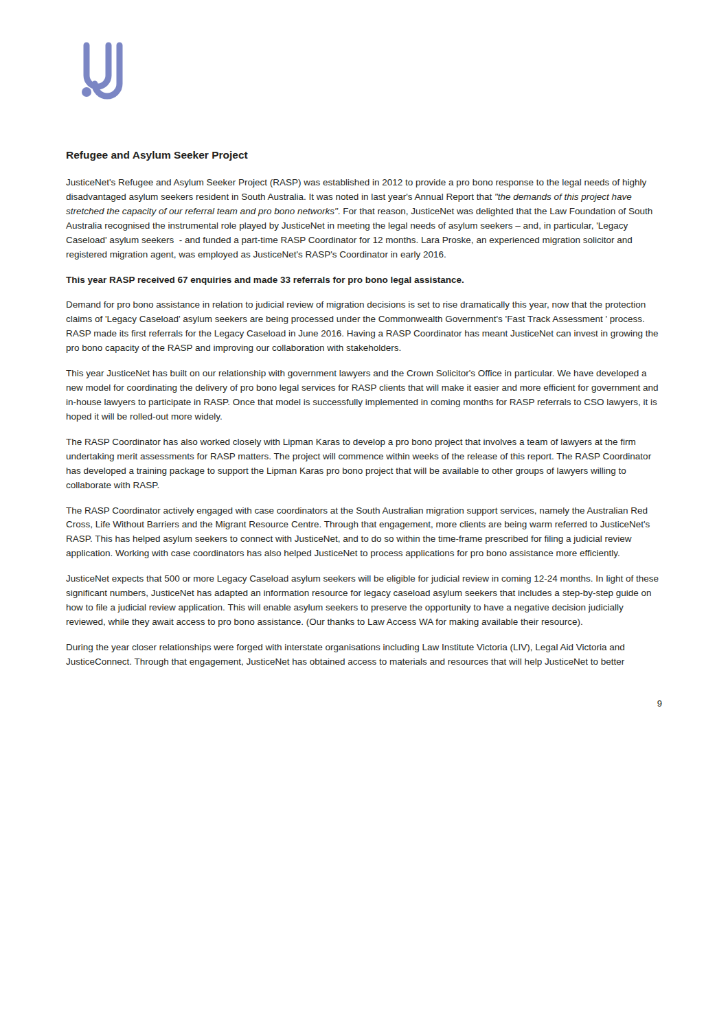Refugee and Asylum Seeker Project
JusticeNet's Refugee and Asylum Seeker Project (RASP) was established in 2012 to provide a pro bono response to the legal needs of highly disadvantaged asylum seekers resident in South Australia. It was noted in last year's Annual Report that "the demands of this project have stretched the capacity of our referral team and pro bono networks". For that reason, JusticeNet was delighted that the Law Foundation of South Australia recognised the instrumental role played by JusticeNet in meeting the legal needs of asylum seekers – and, in particular, 'Legacy Caseload' asylum seekers - and funded a part-time RASP Coordinator for 12 months. Lara Proske, an experienced migration solicitor and registered migration agent, was employed as JusticeNet's RASP's Coordinator in early 2016.
This year RASP received 67 enquiries and made 33 referrals for pro bono legal assistance.
Demand for pro bono assistance in relation to judicial review of migration decisions is set to rise dramatically this year, now that the protection claims of 'Legacy Caseload' asylum seekers are being processed under the Commonwealth Government's 'Fast Track Assessment ' process. RASP made its first referrals for the Legacy Caseload in June 2016. Having a RASP Coordinator has meant JusticeNet can invest in growing the pro bono capacity of the RASP and improving our collaboration with stakeholders.
This year JusticeNet has built on our relationship with government lawyers and the Crown Solicitor's Office in particular. We have developed a new model for coordinating the delivery of pro bono legal services for RASP clients that will make it easier and more efficient for government and in-house lawyers to participate in RASP. Once that model is successfully implemented in coming months for RASP referrals to CSO lawyers, it is hoped it will be rolled-out more widely.
The RASP Coordinator has also worked closely with Lipman Karas to develop a pro bono project that involves a team of lawyers at the firm undertaking merit assessments for RASP matters. The project will commence within weeks of the release of this report. The RASP Coordinator has developed a training package to support the Lipman Karas pro bono project that will be available to other groups of lawyers willing to collaborate with RASP.
The RASP Coordinator actively engaged with case coordinators at the South Australian migration support services, namely the Australian Red Cross, Life Without Barriers and the Migrant Resource Centre. Through that engagement, more clients are being warm referred to JusticeNet's RASP. This has helped asylum seekers to connect with JusticeNet, and to do so within the time-frame prescribed for filing a judicial review application. Working with case coordinators has also helped JusticeNet to process applications for pro bono assistance more efficiently.
JusticeNet expects that 500 or more Legacy Caseload asylum seekers will be eligible for judicial review in coming 12-24 months. In light of these significant numbers, JusticeNet has adapted an information resource for legacy caseload asylum seekers that includes a step-by-step guide on how to file a judicial review application. This will enable asylum seekers to preserve the opportunity to have a negative decision judicially reviewed, while they await access to pro bono assistance. (Our thanks to Law Access WA for making available their resource).
During the year closer relationships were forged with interstate organisations including Law Institute Victoria (LIV), Legal Aid Victoria and JusticeConnect. Through that engagement, JusticeNet has obtained access to materials and resources that will help JusticeNet to better
9